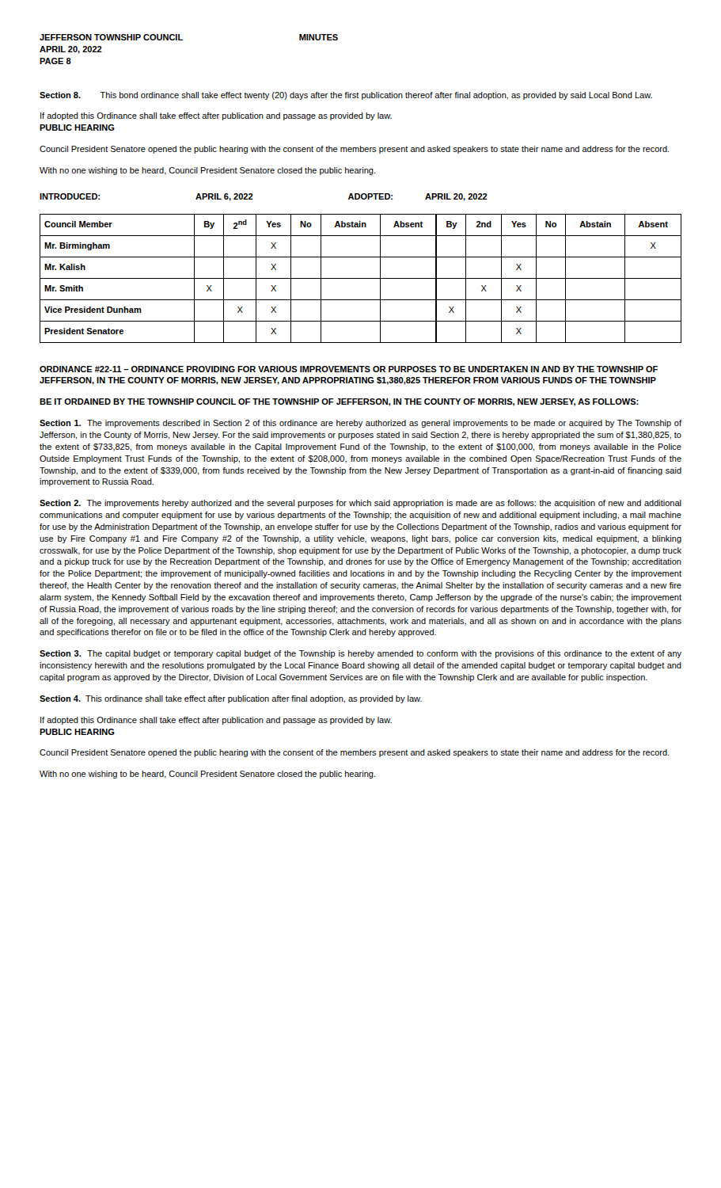| JEFFERSON TOWNSHIP COUNCIL APRIL 20, 2022 PAGE 8 | MINUTES | |
Section 8. This bond ordinance shall take effect twenty (20) days after the first publication thereof after final adoption, as provided by said Local Bond Law.
If adopted this Ordinance shall take effect after publication and passage as provided by law.
PUBLIC HEARING
Council President Senatore opened the public hearing with the consent of the members present and asked speakers to state their name and address for the record.
With no one wishing to be heard, Council President Senatore closed the public hearing.
INTRODUCED: APRIL 6, 2022 ADOPTED: APRIL 20, 2022
| Council Member | By | 2 nd | Yes | No | Abstain | Absent | By | 2nd | Yes | No | Abstain | Absent |
| --- | --- | --- | --- | --- | --- | --- | --- | --- | --- | --- | --- | --- |
| Mr. Birmingham | | | X | | | | | | | | | X |
| Mr. Kalish | | | X | | | | | | X | | | |
| Mr. Smith | X | | X | | | | | X | X | | | |
| Vice President Dunham | | X | X | | | | X | | X | | | |
| President Senatore | | | X | | | | | | X | | | |
ORDINANCE #22-11 – ORDINANCE PROVIDING FOR VARIOUS IMPROVEMENTS OR PURPOSES TO BE UNDERTAKEN IN AND BY THE TOWNSHIP OF JEFFERSON, IN THE COUNTY OF MORRIS, NEW JERSEY, AND APPROPRIATING $1,380,825 THEREFOR FROM VARIOUS FUNDS OF THE TOWNSHIP
BE IT ORDAINED BY THE TOWNSHIP COUNCIL OF THE TOWNSHIP OF JEFFERSON, IN THE COUNTY OF MORRIS, NEW JERSEY, AS FOLLOWS:
Section 1. The improvements described in Section 2 of this ordinance are hereby authorized as general improvements to be made or acquired by The Township of Jefferson, in the County of Morris, New Jersey. For the said improvements or purposes stated in said Section 2, there is hereby appropriated the sum of $1,380,825, to the extent of $733,825, from moneys available in the Capital Improvement Fund of the Township, to the extent of $100,000, from moneys available in the Police Outside Employment Trust Funds of the Township, to the extent of $208,000, from moneys available in the combined Open Space/Recreation Trust Funds of the Township, and to the extent of $339,000, from funds received by the Township from the New Jersey Department of Transportation as a grant-in-aid of financing said improvement to Russia Road.
Section 2. The improvements hereby authorized and the several purposes for which said appropriation is made are as follows: the acquisition of new and additional communications and computer equipment for use by various departments of the Township; the acquisition of new and additional equipment including, a mail machine for use by the Administration Department of the Township, an envelope stuffer for use by the Collections Department of the Township, radios and various equipment for use by Fire Company #1 and Fire Company #2 of the Township, a utility vehicle, weapons, light bars, police car conversion kits, medical equipment, a blinking crosswalk, for use by the Police Department of the Township, shop equipment for use by the Department of Public Works of the Township, a photocopier, a dump truck and a pickup truck for use by the Recreation Department of the Township, and drones for use by the Office of Emergency Management of the Township; accreditation for the Police Department; the improvement of municipally-owned facilities and locations in and by the Township including the Recycling Center by the improvement thereof, the Health Center by the renovation thereof and the installation of security cameras, the Animal Shelter by the installation of security cameras and a new fire alarm system, the Kennedy Softball Field by the excavation thereof and improvements thereto, Camp Jefferson by the upgrade of the nurse's cabin; the improvement of Russia Road, the improvement of various roads by the line striping thereof; and the conversion of records for various departments of the Township, together with, for all of the foregoing, all necessary and appurtenant equipment, accessories, attachments, work and materials, and all as shown on and in accordance with the plans and specifications therefor on file or to be filed in the office of the Township Clerk and hereby approved.
Section 3. The capital budget or temporary capital budget of the Township is hereby amended to conform with the provisions of this ordinance to the extent of any inconsistency herewith and the resolutions promulgated by the Local Finance Board showing all detail of the amended capital budget or temporary capital budget and capital program as approved by the Director, Division of Local Government Services are on file with the Township Clerk and are available for public inspection.
Section 4. This ordinance shall take effect after publication after final adoption, as provided by law.
If adopted this Ordinance shall take effect after publication and passage as provided by law.
PUBLIC HEARING
Council President Senatore opened the public hearing with the consent of the members present and asked speakers to state their name and address for the record.
With no one wishing to be heard, Council President Senatore closed the public hearing.